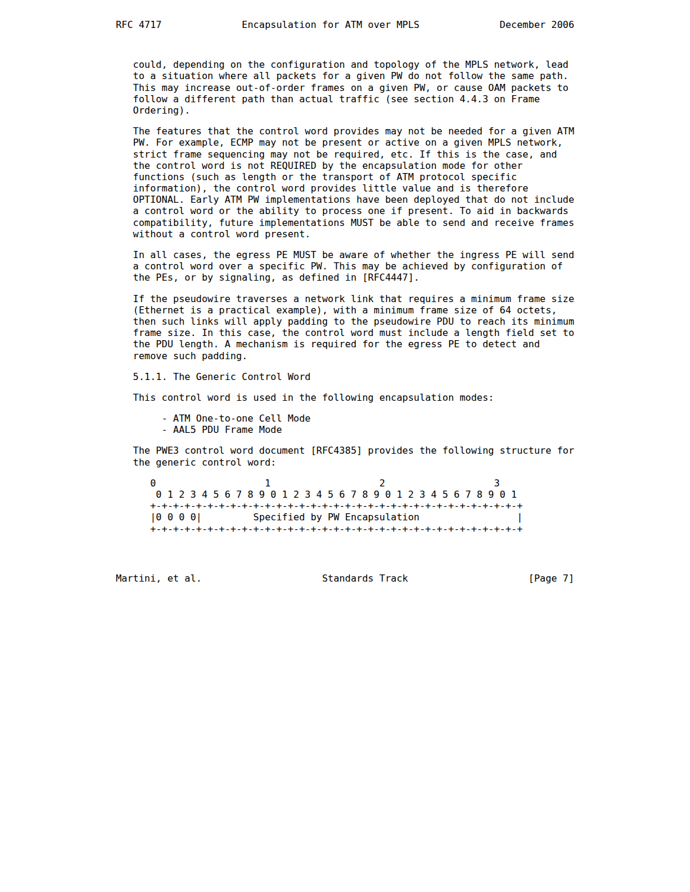RFC 4717 Encapsulation for ATM over MPLS December 2006
could, depending on the configuration and topology of the MPLS network, lead to a situation where all packets for a given PW do not follow the same path. This may increase out-of-order frames on a given PW, or cause OAM packets to follow a different path than actual traffic (see section 4.4.3 on Frame Ordering).
The features that the control word provides may not be needed for a given ATM PW. For example, ECMP may not be present or active on a given MPLS network, strict frame sequencing may not be required, etc. If this is the case, and the control word is not REQUIRED by the encapsulation mode for other functions (such as length or the transport of ATM protocol specific information), the control word provides little value and is therefore OPTIONAL. Early ATM PW implementations have been deployed that do not include a control word or the ability to process one if present. To aid in backwards compatibility, future implementations MUST be able to send and receive frames without a control word present.
In all cases, the egress PE MUST be aware of whether the ingress PE will send a control word over a specific PW. This may be achieved by configuration of the PEs, or by signaling, as defined in [RFC4447].
If the pseudowire traverses a network link that requires a minimum frame size (Ethernet is a practical example), with a minimum frame size of 64 octets, then such links will apply padding to the pseudowire PDU to reach its minimum frame size. In this case, the control word must include a length field set to the PDU length. A mechanism is required for the egress PE to detect and remove such padding.
5.1.1. The Generic Control Word
This control word is used in the following encapsulation modes:
ATM One-to-one Cell Mode
AAL5 PDU Frame Mode
The PWE3 control word document [RFC4385] provides the following structure for the generic control word:
   0                   1                   2                   3
    0 1 2 3 4 5 6 7 8 9 0 1 2 3 4 5 6 7 8 9 0 1 2 3 4 5 6 7 8 9 0 1
   +-+-+-+-+-+-+-+-+-+-+-+-+-+-+-+-+-+-+-+-+-+-+-+-+-+-+-+-+-+-+-+-+
   |0 0 0 0|         Specified by PW Encapsulation                 |
   +-+-+-+-+-+-+-+-+-+-+-+-+-+-+-+-+-+-+-+-+-+-+-+-+-+-+-+-+-+-+-+-+
Martini, et al. Standards Track [Page 7]